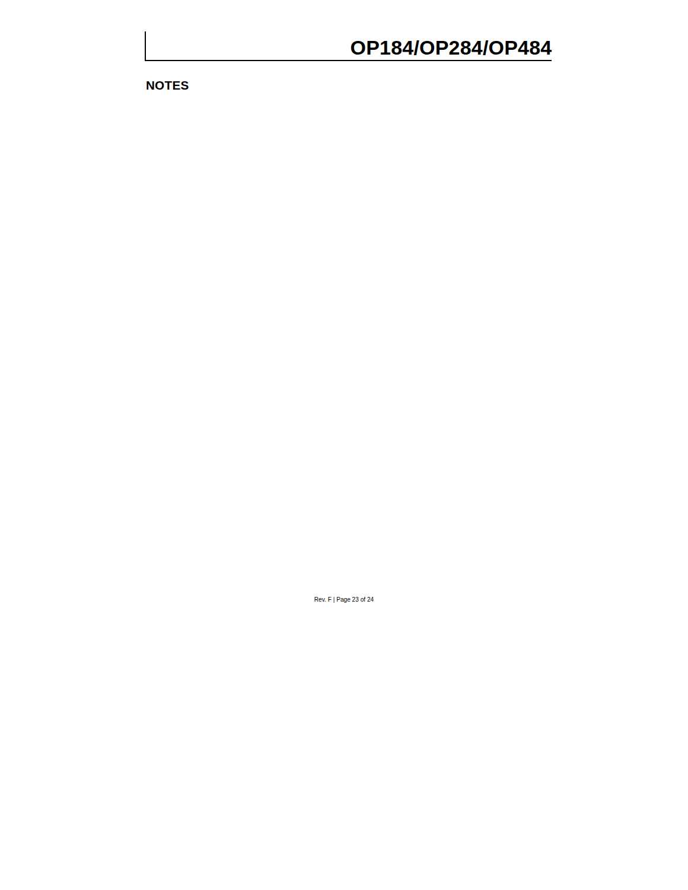OP184/OP284/OP484
NOTES
Rev. F | Page 23 of 24